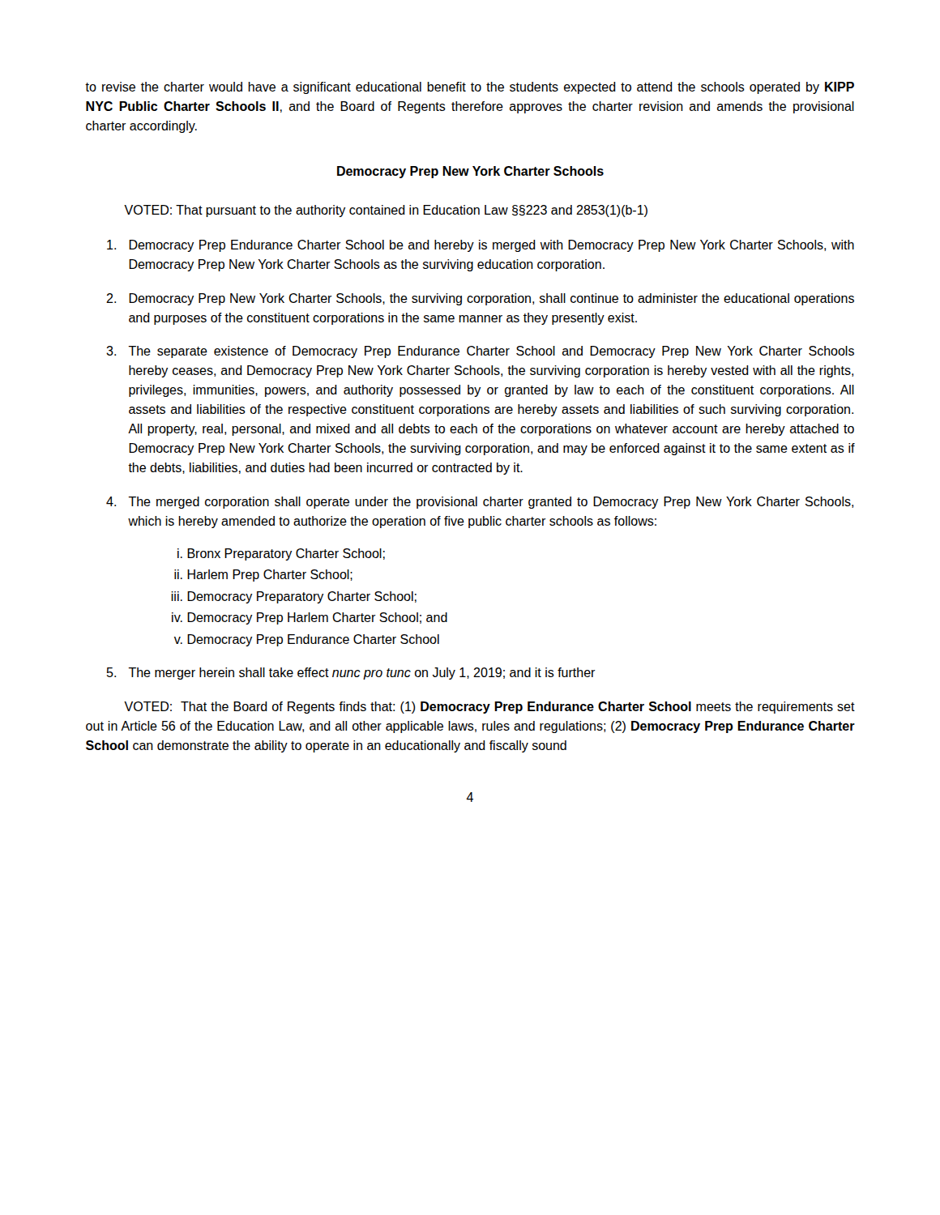to revise the charter would have a significant educational benefit to the students expected to attend the schools operated by KIPP NYC Public Charter Schools II, and the Board of Regents therefore approves the charter revision and amends the provisional charter accordingly.
Democracy Prep New York Charter Schools
VOTED: That pursuant to the authority contained in Education Law §§223 and 2853(1)(b-1)
Democracy Prep Endurance Charter School be and hereby is merged with Democracy Prep New York Charter Schools, with Democracy Prep New York Charter Schools as the surviving education corporation.
Democracy Prep New York Charter Schools, the surviving corporation, shall continue to administer the educational operations and purposes of the constituent corporations in the same manner as they presently exist.
The separate existence of Democracy Prep Endurance Charter School and Democracy Prep New York Charter Schools hereby ceases, and Democracy Prep New York Charter Schools, the surviving corporation is hereby vested with all the rights, privileges, immunities, powers, and authority possessed by or granted by law to each of the constituent corporations. All assets and liabilities of the respective constituent corporations are hereby assets and liabilities of such surviving corporation. All property, real, personal, and mixed and all debts to each of the corporations on whatever account are hereby attached to Democracy Prep New York Charter Schools, the surviving corporation, and may be enforced against it to the same extent as if the debts, liabilities, and duties had been incurred or contracted by it.
The merged corporation shall operate under the provisional charter granted to Democracy Prep New York Charter Schools, which is hereby amended to authorize the operation of five public charter schools as follows:
Bronx Preparatory Charter School;
Harlem Prep Charter School;
Democracy Preparatory Charter School;
Democracy Prep Harlem Charter School; and
Democracy Prep Endurance Charter School
The merger herein shall take effect nunc pro tunc on July 1, 2019; and it is further
VOTED: That the Board of Regents finds that: (1) Democracy Prep Endurance Charter School meets the requirements set out in Article 56 of the Education Law, and all other applicable laws, rules and regulations; (2) Democracy Prep Endurance Charter School can demonstrate the ability to operate in an educationally and fiscally sound
4